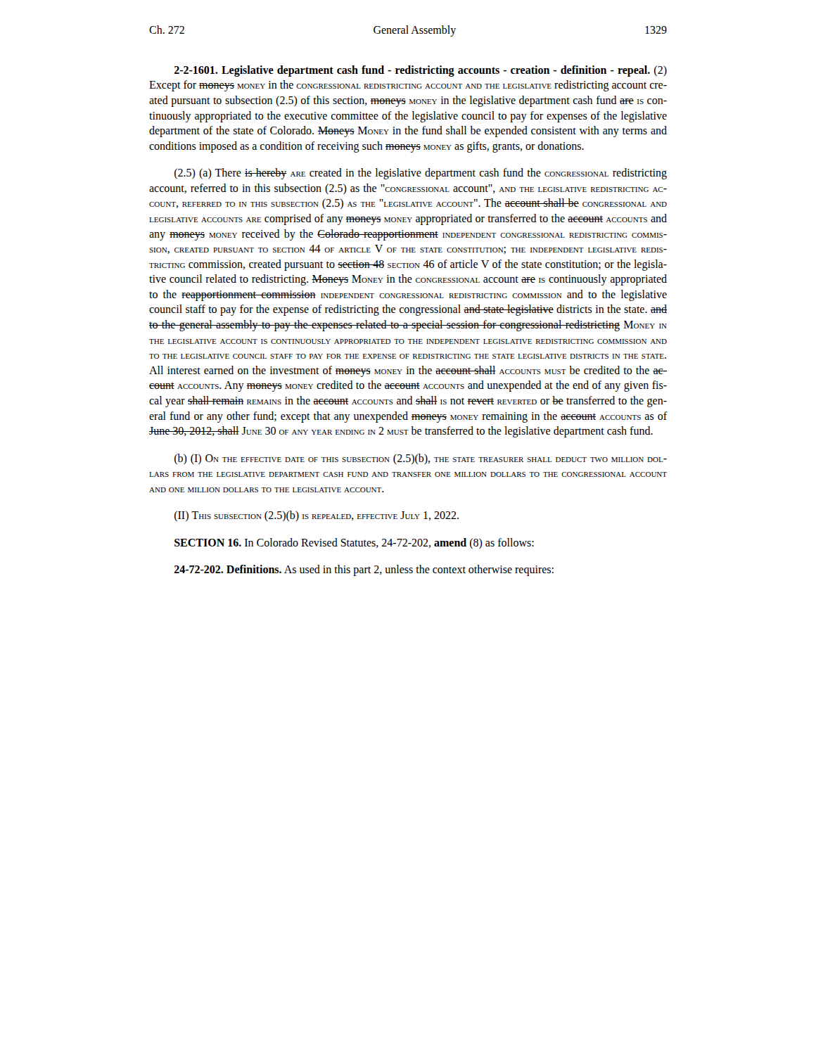Ch. 272 General Assembly 1329
2-2-1601. Legislative department cash fund - redistricting accounts - creation - definition - repeal. (2) Except for moneys money in the congressional redistricting account and the legislative redistricting account created pursuant to subsection (2.5) of this section, moneys money in the legislative department cash fund are is continuously appropriated to the executive committee of the legislative council to pay for expenses of the legislative department of the state of Colorado. Moneys Money in the fund shall be expended consistent with any terms and conditions imposed as a condition of receiving such moneys money as gifts, grants, or donations.
(2.5) (a) There is hereby are created in the legislative department cash fund the congressional redistricting account, referred to in this subsection (2.5) as the "congressional account", and the legislative redistricting account, referred to in this subsection (2.5) as the "legislative account". The account shall be congressional and legislative accounts are comprised of any moneys money appropriated or transferred to the account accounts and any moneys money received by the Colorado reapportionment independent congressional redistricting commission, created pursuant to section 44 of article V of the state constitution; the independent legislative redistricting commission, created pursuant to section 48 section 46 of article V of the state constitution; or the legislative council related to redistricting. Moneys Money in the congressional account are is continuously appropriated to the reapportionment commission independent congressional redistricting commission and to the legislative council staff to pay for the expense of redistricting the congressional and state legislative districts in the state. and to the general assembly to pay the expenses related to a special session for congressional redistricting Money in the legislative account is continuously appropriated to the independent legislative redistricting commission and to the legislative council staff to pay for the expense of redistricting the state legislative districts in the state. All interest earned on the investment of moneys money in the account shall accounts must be credited to the account accounts. Any moneys money credited to the account accounts and unexpended at the end of any given fiscal year shall remain remains in the account accounts and shall is not revert reverted or be transferred to the general fund or any other fund; except that any unexpended moneys money remaining in the account accounts as of June 30, 2012, shall June 30 of any year ending in 2 must be transferred to the legislative department cash fund.
(b) (I) On the effective date of this subsection (2.5)(b), the state treasurer shall deduct two million dollars from the legislative department cash fund and transfer one million dollars to the congressional account and one million dollars to the legislative account.
(II) This subsection (2.5)(b) is repealed, effective July 1, 2022.
SECTION 16. In Colorado Revised Statutes, 24-72-202, amend (8) as follows:
24-72-202. Definitions. As used in this part 2, unless the context otherwise requires: